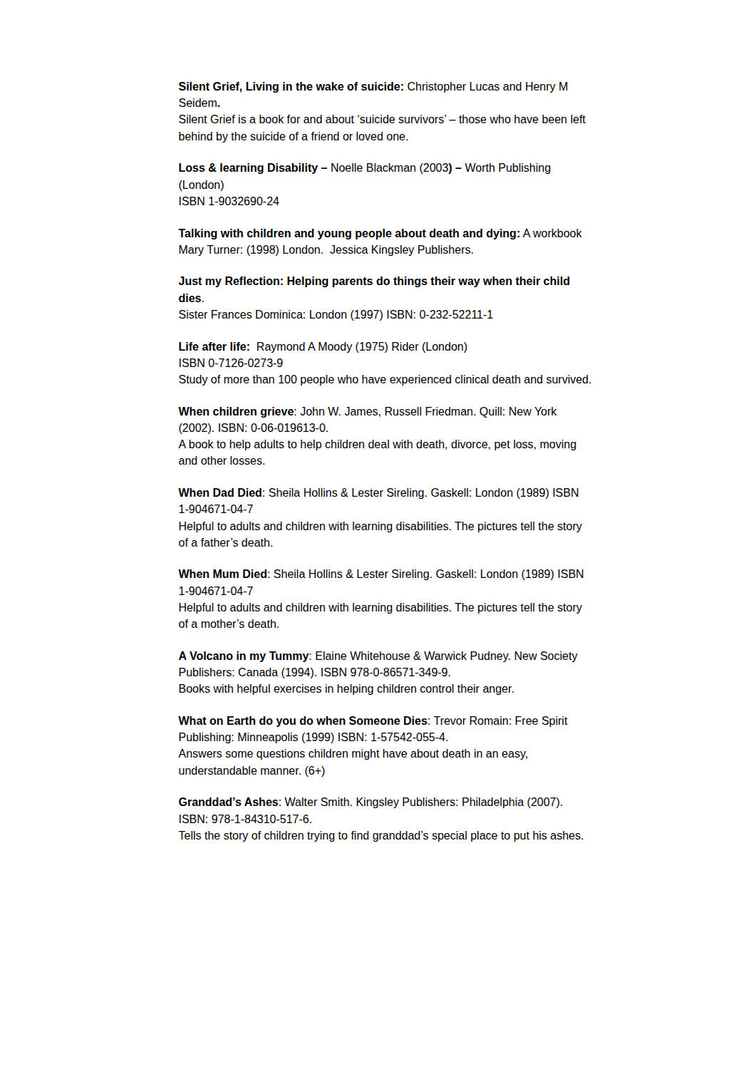Silent Grief, Living in the wake of suicide: Christopher Lucas and Henry M Seidem.
Silent Grief is a book for and about ‘suicide survivors’ – those who have been left behind by the suicide of a friend or loved one.
Loss & learning Disability – Noelle Blackman (2003) – Worth Publishing (London)
ISBN 1-9032690-24
Talking with children and young people about death and dying: A workbook
Mary Turner: (1998) London. Jessica Kingsley Publishers.
Just my Reflection: Helping parents do things their way when their child dies.
Sister Frances Dominica: London (1997) ISBN: 0-232-52211-1
Life after life: Raymond A Moody (1975) Rider (London)
ISBN 0-7126-0273-9
Study of more than 100 people who have experienced clinical death and survived.
When children grieve: John W. James, Russell Friedman. Quill: New York (2002). ISBN: 0-06-019613-0.
A book to help adults to help children deal with death, divorce, pet loss, moving and other losses.
When Dad Died: Sheila Hollins & Lester Sireling. Gaskell: London (1989) ISBN 1-904671-04-7
Helpful to adults and children with learning disabilities. The pictures tell the story of a father’s death.
When Mum Died: Sheila Hollins & Lester Sireling. Gaskell: London (1989) ISBN 1-904671-04-7
Helpful to adults and children with learning disabilities. The pictures tell the story of a mother’s death.
A Volcano in my Tummy: Elaine Whitehouse & Warwick Pudney. New Society Publishers: Canada (1994). ISBN 978-0-86571-349-9.
Books with helpful exercises in helping children control their anger.
What on Earth do you do when Someone Dies: Trevor Romain: Free Spirit Publishing: Minneapolis (1999) ISBN: 1-57542-055-4.
Answers some questions children might have about death in an easy, understandable manner. (6+)
Granddad’s Ashes: Walter Smith. Kingsley Publishers: Philadelphia (2007). ISBN: 978-1-84310-517-6.
Tells the story of children trying to find granddad’s special place to put his ashes.